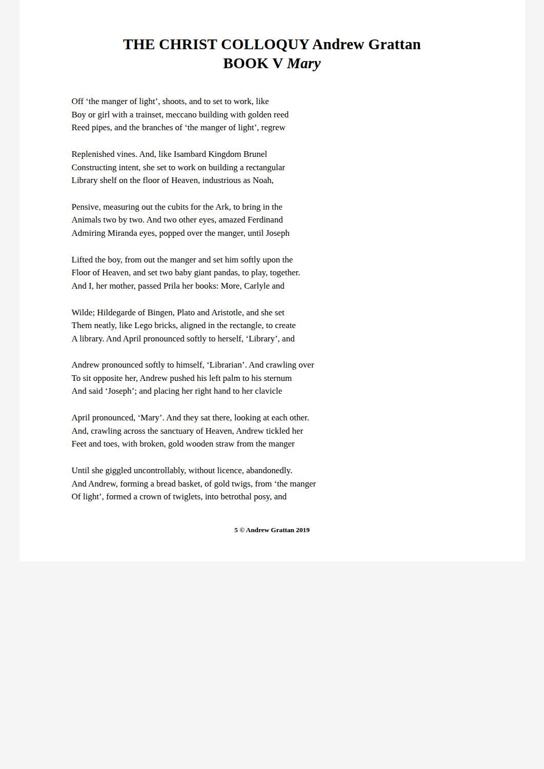THE CHRIST COLLOQUY Andrew Grattan BOOK V Mary
Off ‘the manger of light’, shoots, and to set to work, like
Boy or girl with a trainset, meccano building with golden reed
Reed pipes, and the branches of ‘the manger of light’, regrew
Replenished vines. And, like Isambard Kingdom Brunel
Constructing intent, she set to work on building a rectangular
Library shelf on the floor of Heaven, industrious as Noah,
Pensive, measuring out the cubits for the Ark, to bring in the
Animals two by two. And two other eyes, amazed Ferdinand
Admiring Miranda eyes, popped over the manger, until Joseph
Lifted the boy, from out the manger and set him softly upon the
Floor of Heaven, and set two baby giant pandas, to play, together.
And I, her mother, passed Prila her books: More, Carlyle and
Wilde; Hildegarde of Bingen, Plato and Aristotle, and she set
Them neatly, like Lego bricks, aligned in the rectangle, to create
A library. And April pronounced softly to herself, ‘Library’, and
Andrew pronounced softly to himself, ‘Librarian’. And crawling over
To sit opposite her, Andrew pushed his left palm to his sternum
And said ‘Joseph’; and placing her right hand to her clavicle
April pronounced, ‘Mary’. And they sat there, looking at each other.
And, crawling across the sanctuary of Heaven, Andrew tickled her
Feet and toes, with broken, gold wooden straw from the manger
Until she giggled uncontrollably, without licence, abandonedly.
And Andrew, forming a bread basket, of gold twigs, from ‘the manger
Of light’, formed a crown of twiglets, into betrothal posy, and
5 © Andrew Grattan 2019